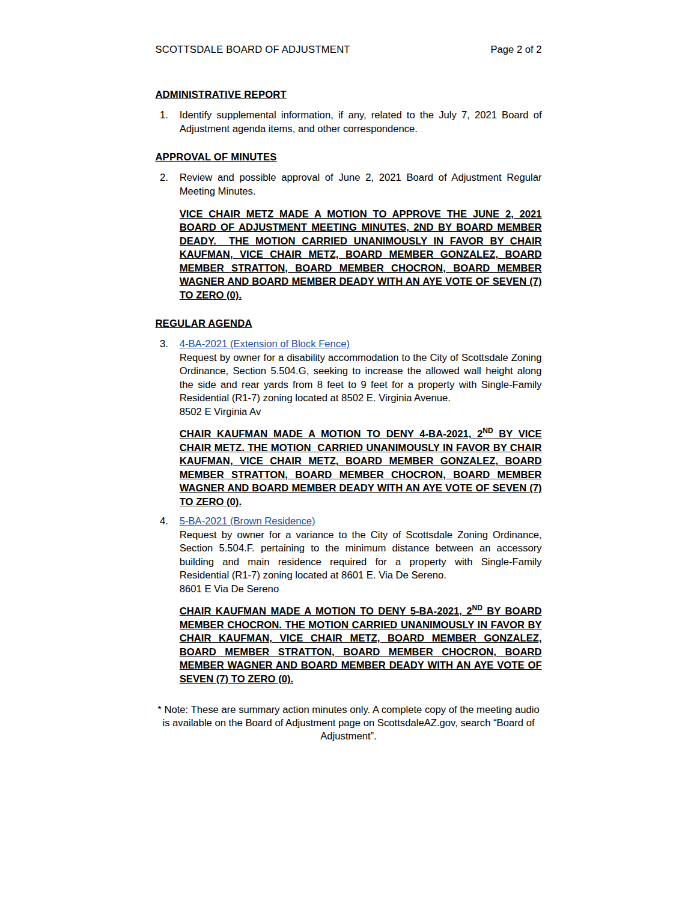SCOTTSDALE BOARD OF ADJUSTMENT
Page 2 of 2
ADMINISTRATIVE REPORT
1.
Identify supplemental information, if any, related to the July 7, 2021 Board of Adjustment agenda items, and other correspondence.
APPROVAL OF MINUTES
2.
Review and possible approval of June 2, 2021 Board of Adjustment Regular Meeting Minutes.
VICE CHAIR METZ MADE A MOTION TO APPROVE THE JUNE 2, 2021 BOARD OF ADJUSTMENT MEETING MINUTES, 2ND BY BOARD MEMBER DEADY. THE MOTION CARRIED UNANIMOUSLY IN FAVOR BY CHAIR KAUFMAN, VICE CHAIR METZ, BOARD MEMBER GONZALEZ, BOARD MEMBER STRATTON, BOARD MEMBER CHOCRON, BOARD MEMBER WAGNER AND BOARD MEMBER DEADY WITH AN AYE VOTE OF SEVEN (7) TO ZERO (0).
REGULAR AGENDA
3.
4-BA-2021 (Extension of Block Fence)
Request by owner for a disability accommodation to the City of Scottsdale Zoning Ordinance, Section 5.504.G, seeking to increase the allowed wall height along the side and rear yards from 8 feet to 9 feet for a property with Single-Family Residential (R1-7) zoning located at 8502 E. Virginia Avenue.
8502 E Virginia Av
CHAIR KAUFMAN MADE A MOTION TO DENY 4-BA-2021, 2ND BY VICE CHAIR METZ. THE MOTION CARRIED UNANIMOUSLY IN FAVOR BY CHAIR KAUFMAN, VICE CHAIR METZ, BOARD MEMBER GONZALEZ, BOARD MEMBER STRATTON, BOARD MEMBER CHOCRON, BOARD MEMBER WAGNER AND BOARD MEMBER DEADY WITH AN AYE VOTE OF SEVEN (7) TO ZERO (0).
4.
5-BA-2021 (Brown Residence)
Request by owner for a variance to the City of Scottsdale Zoning Ordinance, Section 5.504.F. pertaining to the minimum distance between an accessory building and main residence required for a property with Single-Family Residential (R1-7) zoning located at 8601 E. Via De Sereno.
8601 E Via De Sereno
CHAIR KAUFMAN MADE A MOTION TO DENY 5-BA-2021, 2ND BY BOARD MEMBER CHOCRON. THE MOTION CARRIED UNANIMOUSLY IN FAVOR BY CHAIR KAUFMAN, VICE CHAIR METZ, BOARD MEMBER GONZALEZ, BOARD MEMBER STRATTON, BOARD MEMBER CHOCRON, BOARD MEMBER WAGNER AND BOARD MEMBER DEADY WITH AN AYE VOTE OF SEVEN (7) TO ZERO (0).
* Note: These are summary action minutes only. A complete copy of the meeting audio is available on the Board of Adjustment page on ScottsdaleAZ.gov, search “Board of Adjustment”.